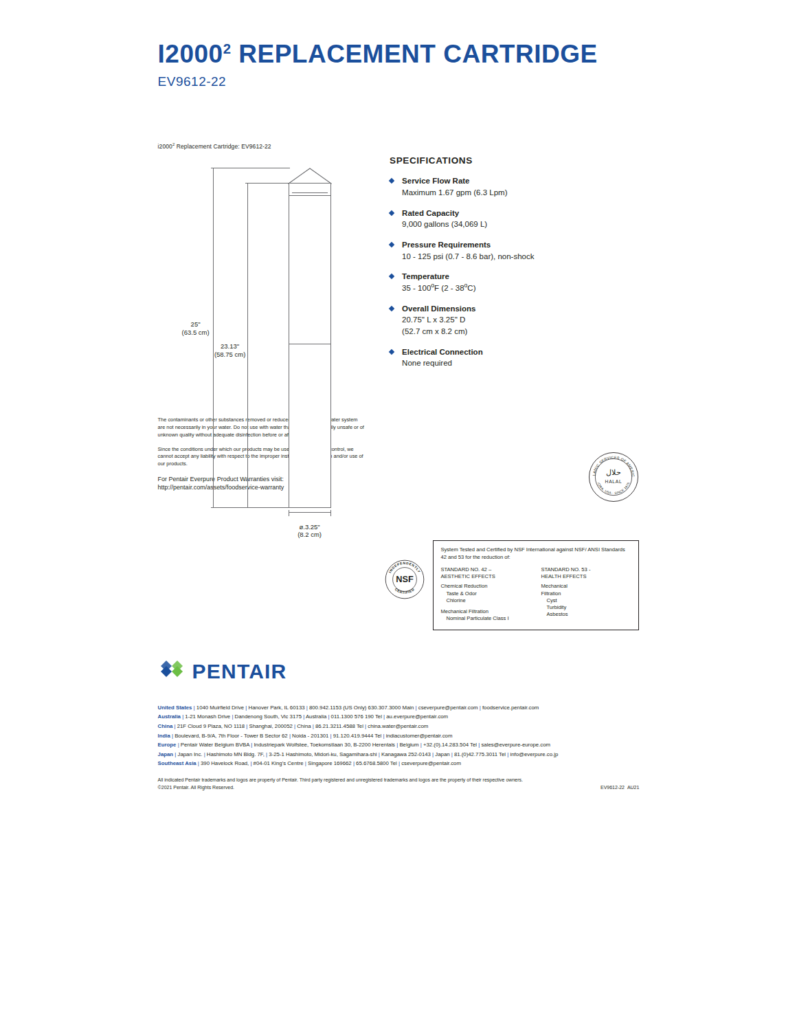i20002 Replacement Cartridge
EV9612-22
i20002 Replacement Cartridge: EV9612-22
25"
(63.5 cm)
23.13"
(58.75 cm)
ø.3.25"
(8.2 cm)
Specifications
Service Flow Rate Maximum 1.67 gpm (6.3 Lpm)
Rated Capacity 9,000 gallons (34,069 L)
Pressure Requirements 10 - 125 psi (0.7 - 8.6 bar), non-shock
Temperature 35 - 100oF (2 - 38oC)
Overall Dimensions 20.75" L x 3.25" D
(52.7 cm x 8.2 cm)
Electrical Connection None required
ISLAMIC SERVICES OF AMERICA IOWA, USA · SINCE 1975 حلال HALAL
The contaminants or other substances removed or reduced by this drinking water system are not necessarily in your water. Do not use with water that is microbiologically unsafe or of unknown quality without adequate disinfection before or after the system.
Since the conditions under which our products may be used are beyond our control, we cannot accept any liability with respect to the improper installation, application and/or use of our products.
For Pentair Everpure Product Warranties visit:
http://pentair.com/assets/foodservice-warranty
INDEPENDENTLY CERTIFIED NSF
System Tested and Certified by NSF International against NSF/ ANSI Standards 42 and 53 for the reduction of:
STANDARD NO. 42 –
AESTHETIC EFFECTS
Chemical Reduction
Taste & Odor
Chlorine
Mechanical Filtration
Nominal Particulate Class I
STANDARD NO. 53 -
HEALTH EFFECTS
Mechanical
Filtration
Cyst
Turbidity
Asbestos
PENTAIR
United States | 1040 Muirfield Drive | Hanover Park, IL 60133 | 800.942.1153 (US Only) 630.307.3000 Main | cseverpure@pentair.com | foodservice.pentair.com
Australia | 1-21 Monash Drive | Dandenong South, Vic 3175 | Australia | 011.1300 576 190 Tel | au.everpure@pentair.com
China | 21F Cloud 9 Plaza, NO 1118 | Shanghai, 200052 | China | 86.21.3211.4588 Tel | china.water@pentair.com
India | Boulevard, B-9/A, 7th Floor - Tower B Sector 62 | Noida - 201301 | 91.120.419.9444 Tel | indiacustomer@pentair.com
Europe | Pentair Water Belgium BVBA | Industriepark Wolfstee, Toekomstlaan 30, B-2200 Herentals | Belgium | +32.(0).14.283.504 Tel | sales@everpure-europe.com
Japan | Japan Inc. | Hashimoto MN Bldg. 7F, | 3-25-1 Hashimoto, Midori-ku, Sagamihara-shi | Kanagawa 252-0143 | Japan | 81.(0)42.775.3011 Tel | info@everpure.co.jp
Southeast Asia | 390 Havelock Road, | #04-01 King's Centre | Singapore 169662 | 65.6768.5800 Tel | cseverpure@pentair.com
All indicated Pentair trademarks and logos are property of Pentair. Third party registered and unregistered trademarks and logos are the property of their respective owners.
EV9612-22 AU21 ©2021 Pentair. All Rights Reserved.